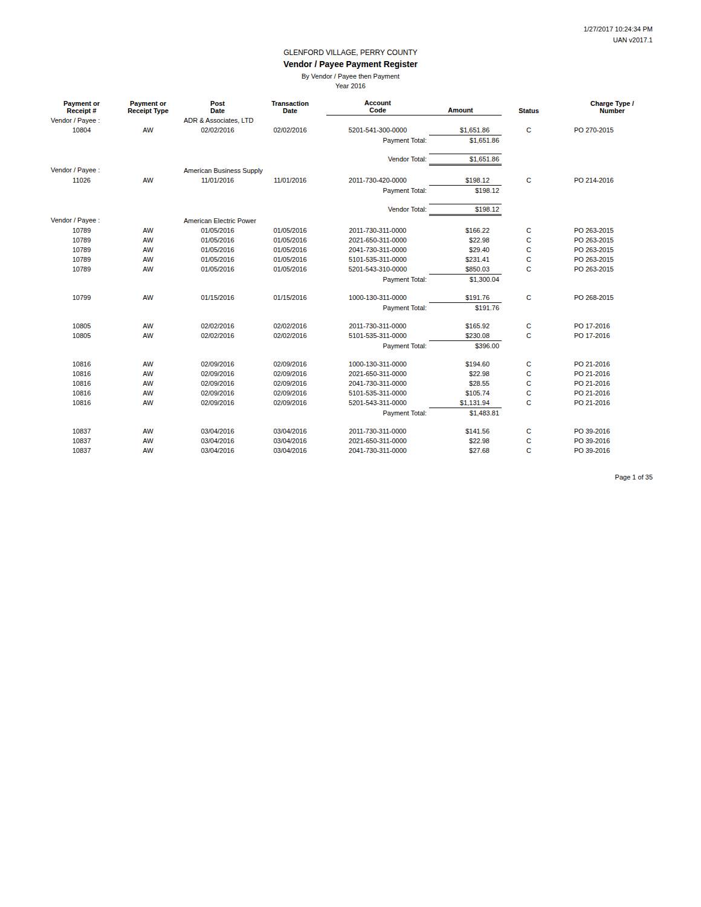1/27/2017 10:24:34 PM
UAN v2017.1
GLENFORD VILLAGE, PERRY COUNTY
Vendor / Payee Payment Register
By Vendor / Payee then Payment
Year 2016
| Payment or Receipt # | Payment or Receipt Type | Post Date | Transaction Date | Account Code | Amount | Status | Charge Type / Number |
| --- | --- | --- | --- | --- | --- | --- | --- |
| Vendor / Payee : | ADR & Associates, LTD |
| 10804 | AW | 02/02/2016 | 02/02/2016 | 5201-541-300-0000 | $1,651.86 | C | PO 270-2015 |
| | Payment Total: | $1,651.86 | |
| | Vendor Total: | $1,651.86 | |
| Vendor / Payee : | American Business Supply |
| 11026 | AW | 11/01/2016 | 11/01/2016 | 2011-730-420-0000 | $198.12 | C | PO 214-2016 |
| | Payment Total: | $198.12 | |
| | Vendor Total: | $198.12 | |
| Vendor / Payee : | American Electric Power |
| 10789 | AW | 01/05/2016 | 01/05/2016 | 2011-730-311-0000 | $166.22 | C | PO 263-2015 |
| 10789 | AW | 01/05/2016 | 01/05/2016 | 2021-650-311-0000 | $22.98 | C | PO 263-2015 |
| 10789 | AW | 01/05/2016 | 01/05/2016 | 2041-730-311-0000 | $29.40 | C | PO 263-2015 |
| 10789 | AW | 01/05/2016 | 01/05/2016 | 5101-535-311-0000 | $231.41 | C | PO 263-2015 |
| 10789 | AW | 01/05/2016 | 01/05/2016 | 5201-543-310-0000 | $850.03 | C | PO 263-2015 |
| | Payment Total: | $1,300.04 | |
| 10799 | AW | 01/15/2016 | 01/15/2016 | 1000-130-311-0000 | $191.76 | C | PO 268-2015 |
| | Payment Total: | $191.76 | |
| 10805 | AW | 02/02/2016 | 02/02/2016 | 2011-730-311-0000 | $165.92 | C | PO 17-2016 |
| 10805 | AW | 02/02/2016 | 02/02/2016 | 5101-535-311-0000 | $230.08 | C | PO 17-2016 |
| | Payment Total: | $396.00 | |
| 10816 | AW | 02/09/2016 | 02/09/2016 | 1000-130-311-0000 | $194.60 | C | PO 21-2016 |
| 10816 | AW | 02/09/2016 | 02/09/2016 | 2021-650-311-0000 | $22.98 | C | PO 21-2016 |
| 10816 | AW | 02/09/2016 | 02/09/2016 | 2041-730-311-0000 | $28.55 | C | PO 21-2016 |
| 10816 | AW | 02/09/2016 | 02/09/2016 | 5101-535-311-0000 | $105.74 | C | PO 21-2016 |
| 10816 | AW | 02/09/2016 | 02/09/2016 | 5201-543-311-0000 | $1,131.94 | C | PO 21-2016 |
| | Payment Total: | $1,483.81 | |
| 10837 | AW | 03/04/2016 | 03/04/2016 | 2011-730-311-0000 | $141.56 | C | PO 39-2016 |
| 10837 | AW | 03/04/2016 | 03/04/2016 | 2021-650-311-0000 | $22.98 | C | PO 39-2016 |
| 10837 | AW | 03/04/2016 | 03/04/2016 | 2041-730-311-0000 | $27.68 | C | PO 39-2016 |
Page 1 of 35